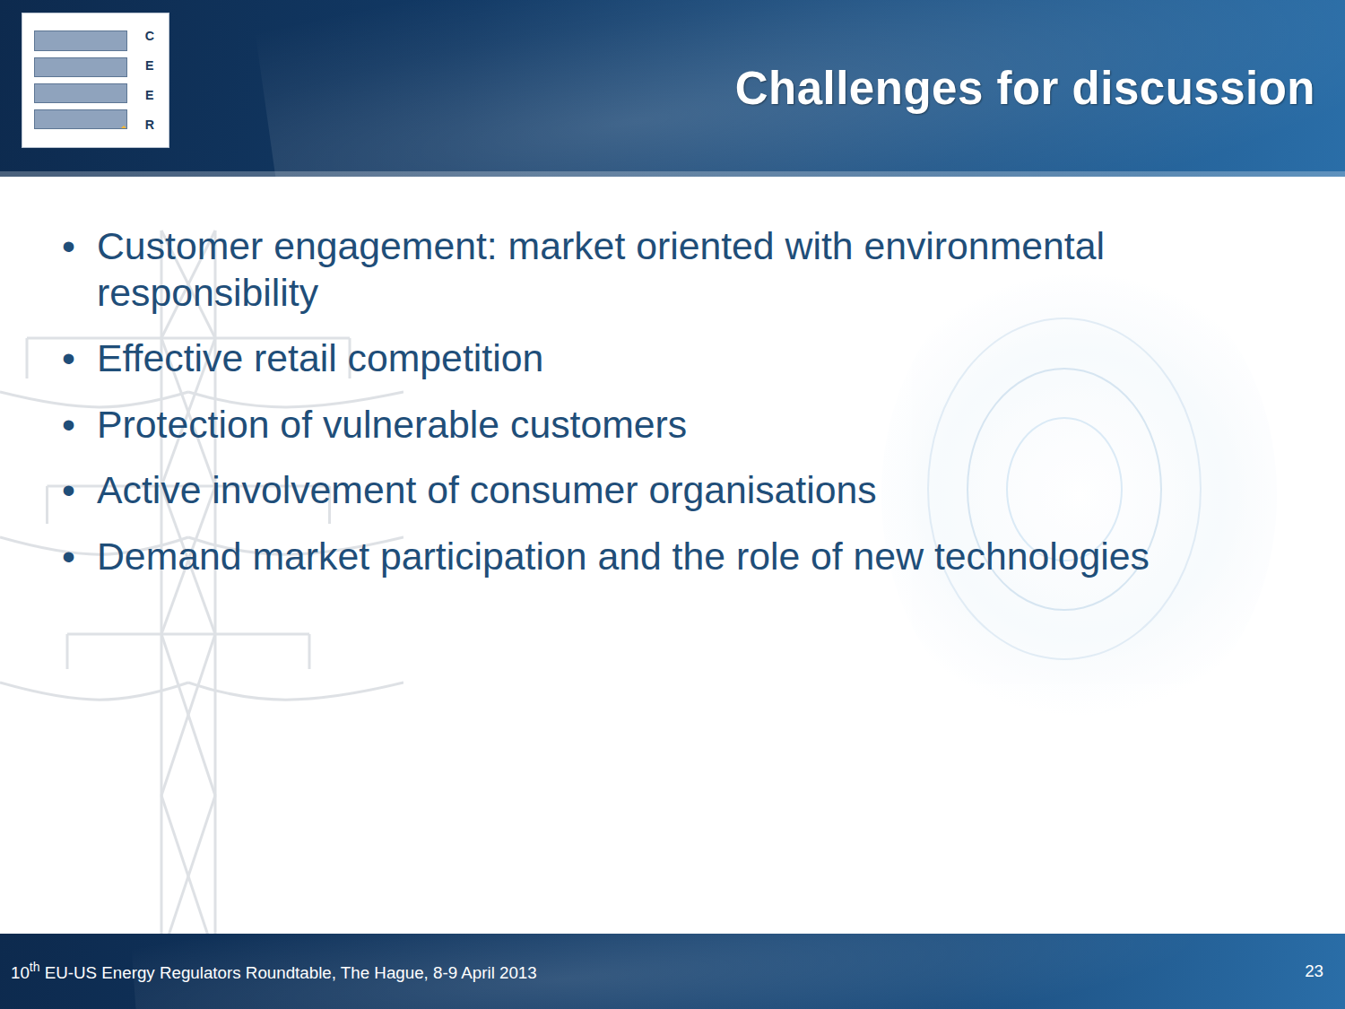Challenges for discussion
C E E R
Customer engagement: market oriented with environmental responsibility
Effective retail competition
Protection of vulnerable customers
Active involvement of consumer organisations
Demand market participation and the role of new technologies
10th EU-US Energy Regulators Roundtable, The Hague, 8-9 April 2013
23